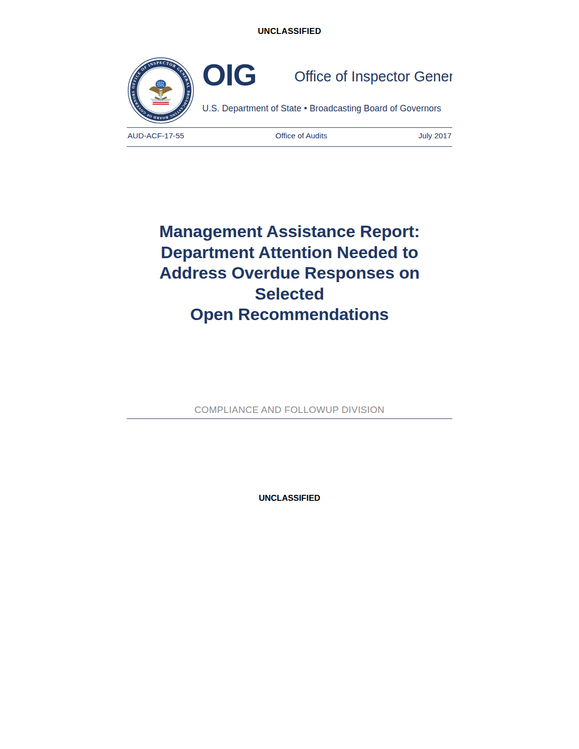UNCLASSIFIED
OFFICE OF INSPECTOR GENERAL BROADCASTING BOARD OF GOVERNORS
OIG Office of Inspector General
U.S. Department of State • Broadcasting Board of Governors
AUD-ACF-17-55
Office of Audits
July 2017
Management Assistance Report:
Department Attention Needed to
Address Overdue Responses on Selected
Open Recommendations
COMPLIANCE AND FOLLOWUP DIVISION
UNCLASSIFIED